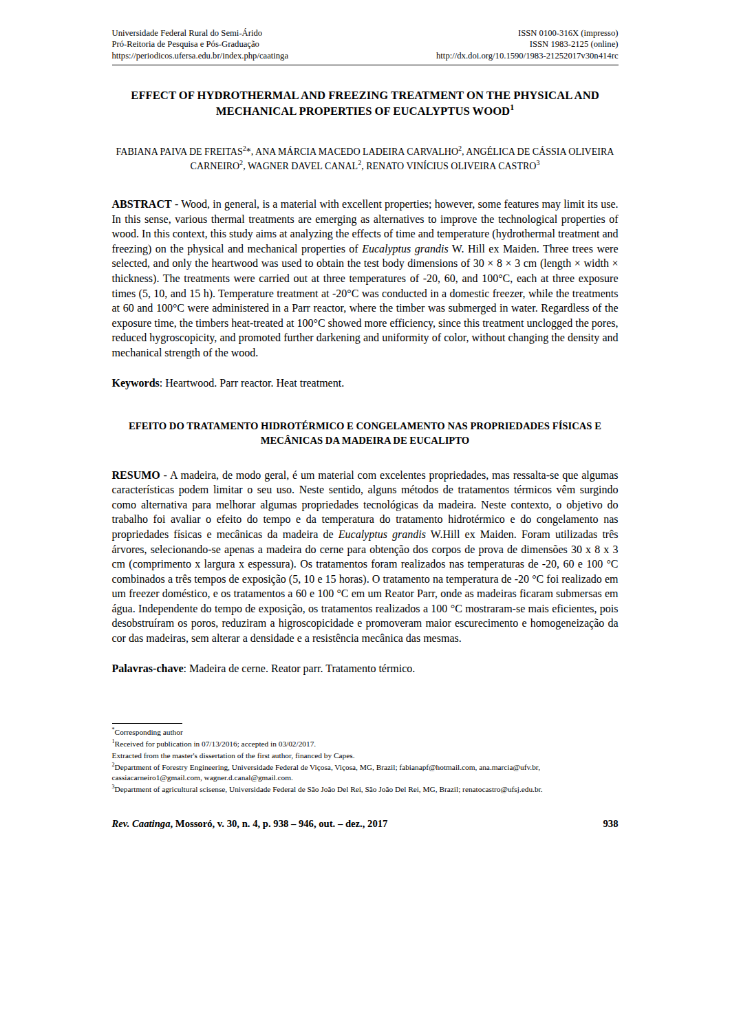Universidade Federal Rural do Semi-Árido
Pró-Reitoria de Pesquisa e Pós-Graduação
https://periodicos.ufersa.edu.br/index.php/caatinga
ISSN 0100-316X (impresso)
ISSN 1983-2125 (online)
http://dx.doi.org/10.1590/1983-21252017v30n414rc
Effect of hydrothermal and freezing treatment on the physical and mechanical properties of eucalyptus wood1
Fabiana Paiva de Freitas2*, Ana Márcia Macedo Ladeira Carvalho2, Angélica de Cássia Oliveira Carneiro2, Wagner Davel Canal2, Renato Vinícius Oliveira Castro3
ABSTRACT - Wood, in general, is a material with excellent properties; however, some features may limit its use. In this sense, various thermal treatments are emerging as alternatives to improve the technological properties of wood. In this context, this study aims at analyzing the effects of time and temperature (hydrothermal treatment and freezing) on the physical and mechanical properties of Eucalyptus grandis W. Hill ex Maiden. Three trees were selected, and only the heartwood was used to obtain the test body dimensions of 30 × 8 × 3 cm (length × width × thickness). The treatments were carried out at three temperatures of -20, 60, and 100°C, each at three exposure times (5, 10, and 15 h). Temperature treatment at -20°C was conducted in a domestic freezer, while the treatments at 60 and 100°C were administered in a Parr reactor, where the timber was submerged in water. Regardless of the exposure time, the timbers heat-treated at 100°C showed more efficiency, since this treatment unclogged the pores, reduced hygroscopicity, and promoted further darkening and uniformity of color, without changing the density and mechanical strength of the wood.
Keywords: Heartwood. Parr reactor. Heat treatment.
Efeito do tratamento hidrotérmico e congelamento nas propriedades físicas e mecânicas da madeira de eucalipto
RESUMO - A madeira, de modo geral, é um material com excelentes propriedades, mas ressalta-se que algumas características podem limitar o seu uso. Neste sentido, alguns métodos de tratamentos térmicos vêm surgindo como alternativa para melhorar algumas propriedades tecnológicas da madeira. Neste contexto, o objetivo do trabalho foi avaliar o efeito do tempo e da temperatura do tratamento hidrotérmico e do congelamento nas propriedades físicas e mecânicas da madeira de Eucalyptus grandis W.Hill ex Maiden. Foram utilizadas três árvores, selecionando-se apenas a madeira do cerne para obtenção dos corpos de prova de dimensões 30 x 8 x 3 cm (comprimento x largura x espessura). Os tratamentos foram realizados nas temperaturas de -20, 60 e 100 °C combinados a três tempos de exposição (5, 10 e 15 horas). O tratamento na temperatura de -20 °C foi realizado em um freezer doméstico, e os tratamentos a 60 e 100 °C em um Reator Parr, onde as madeiras ficaram submersas em água. Independente do tempo de exposição, os tratamentos realizados a 100 °C mostraram-se mais eficientes, pois desobstruíram os poros, reduziram a higroscopicidade e promoveram maior escurecimento e homogeneização da cor das madeiras, sem alterar a densidade e a resistência mecânica das mesmas.
Palavras-chave: Madeira de cerne. Reator parr. Tratamento térmico.
*Corresponding author
1Received for publication in 07/13/2016; accepted in 03/02/2017.
Extracted from the master's dissertation of the first author, financed by Capes.
2Department of Forestry Engineering, Universidade Federal de Viçosa, Viçosa, MG, Brazil; fabianapf@hotmail.com, ana.marcia@ufv.br, cassiacarneiro1@gmail.com, wagner.d.canal@gmail.com.
3Department of agricultural scisense, Universidade Federal de São João Del Rei, São João Del Rei, MG, Brazil; renatocastro@ufsj.edu.br.
Rev. Caatinga, Mossoró, v. 30, n. 4, p. 938 – 946, out. – dez., 2017 938